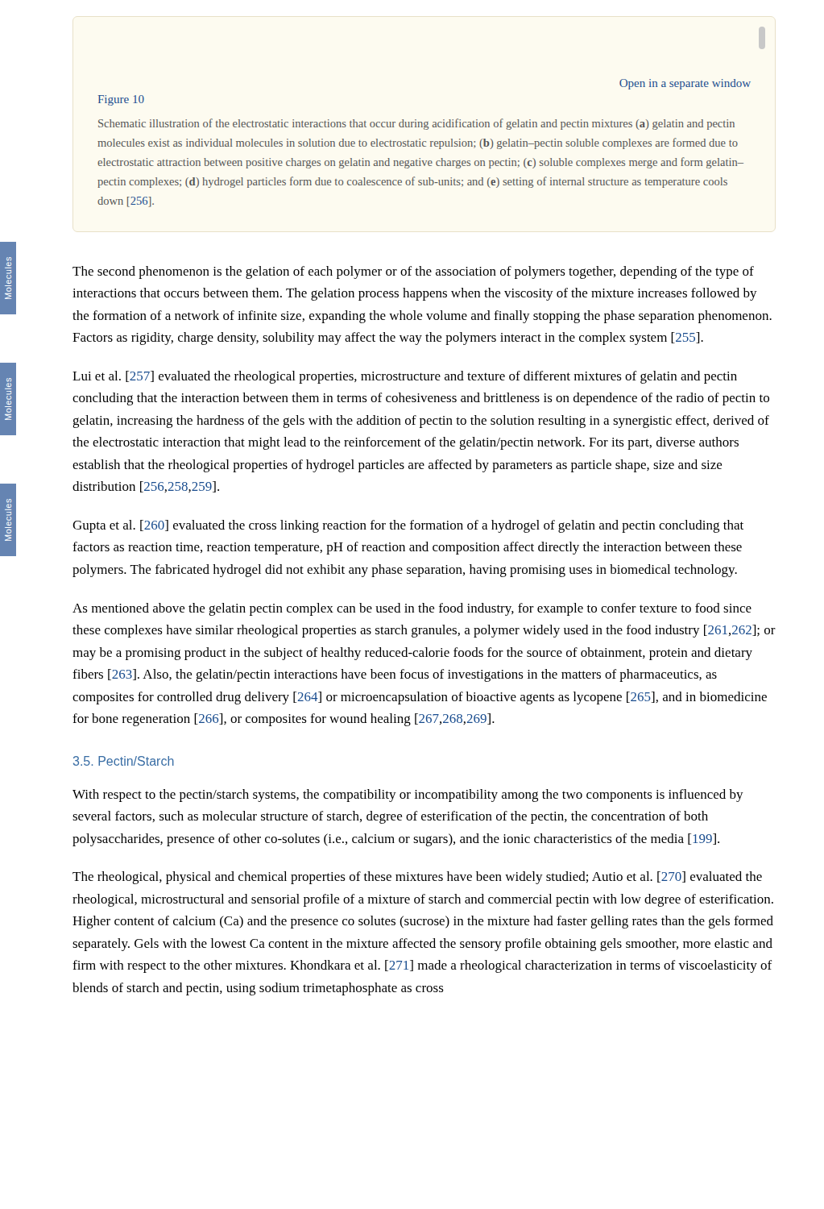Molecules
Molecules
Molecules
Open in a separate window
Figure 10
Schematic illustration of the electrostatic interactions that occur during acidification of gelatin and pectin mixtures (a) gelatin and pectin molecules exist as individual molecules in solution due to electrostatic repulsion; (b) gelatin–pectin soluble complexes are formed due to electrostatic attraction between positive charges on gelatin and negative charges on pectin; (c) soluble complexes merge and form gelatin–pectin complexes; (d) hydrogel particles form due to coalescence of sub-units; and (e) setting of internal structure as temperature cools down [256].
The second phenomenon is the gelation of each polymer or of the association of polymers together, depending of the type of interactions that occurs between them. The gelation process happens when the viscosity of the mixture increases followed by the formation of a network of infinite size, expanding the whole volume and finally stopping the phase separation phenomenon. Factors as rigidity, charge density, solubility may affect the way the polymers interact in the complex system [255].
Lui et al. [257] evaluated the rheological properties, microstructure and texture of different mixtures of gelatin and pectin concluding that the interaction between them in terms of cohesiveness and brittleness is on dependence of the radio of pectin to gelatin, increasing the hardness of the gels with the addition of pectin to the solution resulting in a synergistic effect, derived of the electrostatic interaction that might lead to the reinforcement of the gelatin/pectin network. For its part, diverse authors establish that the rheological properties of hydrogel particles are affected by parameters as particle shape, size and size distribution [256,258,259].
Gupta et al. [260] evaluated the cross linking reaction for the formation of a hydrogel of gelatin and pectin concluding that factors as reaction time, reaction temperature, pH of reaction and composition affect directly the interaction between these polymers. The fabricated hydrogel did not exhibit any phase separation, having promising uses in biomedical technology.
As mentioned above the gelatin pectin complex can be used in the food industry, for example to confer texture to food since these complexes have similar rheological properties as starch granules, a polymer widely used in the food industry [261,262]; or may be a promising product in the subject of healthy reduced-calorie foods for the source of obtainment, protein and dietary fibers [263]. Also, the gelatin/pectin interactions have been focus of investigations in the matters of pharmaceutics, as composites for controlled drug delivery [264] or microencapsulation of bioactive agents as lycopene [265], and in biomedicine for bone regeneration [266], or composites for wound healing [267,268,269].
3.5. Pectin/Starch
With respect to the pectin/starch systems, the compatibility or incompatibility among the two components is influenced by several factors, such as molecular structure of starch, degree of esterification of the pectin, the concentration of both polysaccharides, presence of other co-solutes (i.e., calcium or sugars), and the ionic characteristics of the media [199].
The rheological, physical and chemical properties of these mixtures have been widely studied; Autio et al. [270] evaluated the rheological, microstructural and sensorial profile of a mixture of starch and commercial pectin with low degree of esterification. Higher content of calcium (Ca) and the presence co solutes (sucrose) in the mixture had faster gelling rates than the gels formed separately. Gels with the lowest Ca content in the mixture affected the sensory profile obtaining gels smoother, more elastic and firm with respect to the other mixtures. Khondkara et al. [271] made a rheological characterization in terms of viscoelasticity of blends of starch and pectin, using sodium trimetaphosphate as cross